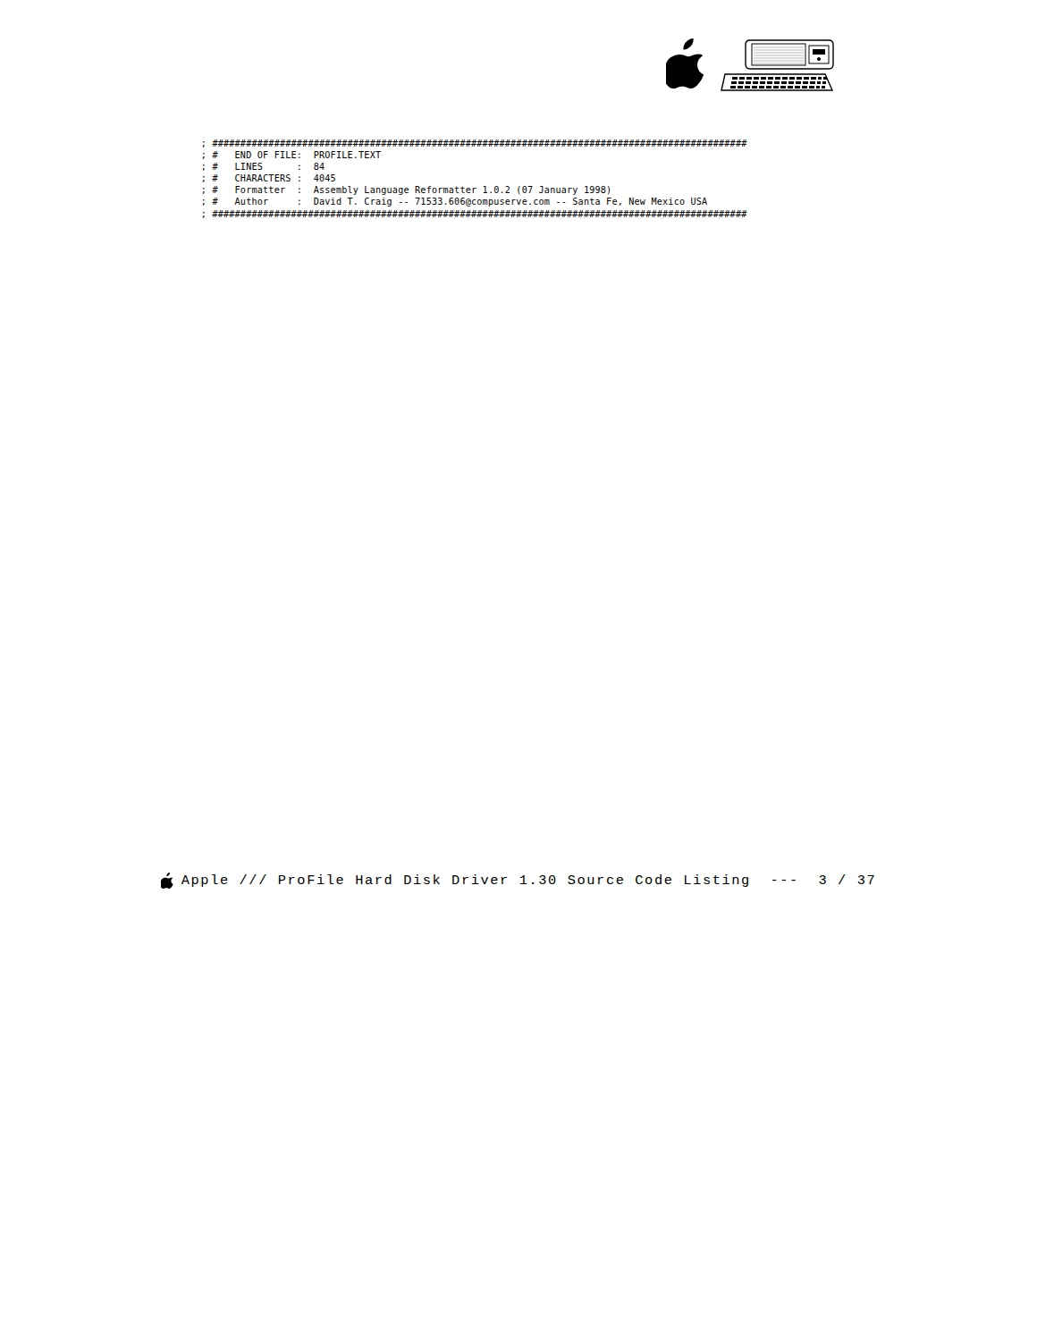; ###############################################################################################
; #   END OF FILE:  PROFILE.TEXT
; #   LINES      :  84
; #   CHARACTERS :  4045
; #   Formatter  :  Assembly Language Reformatter 1.0.2 (07 January 1998)
; #   Author     :  David T. Craig -- 71533.606@compuserve.com -- Santa Fe, New Mexico USA
; ###############################################################################################
Apple /// ProFile Hard Disk Driver 1.30 Source Code Listing --- 3 / 37